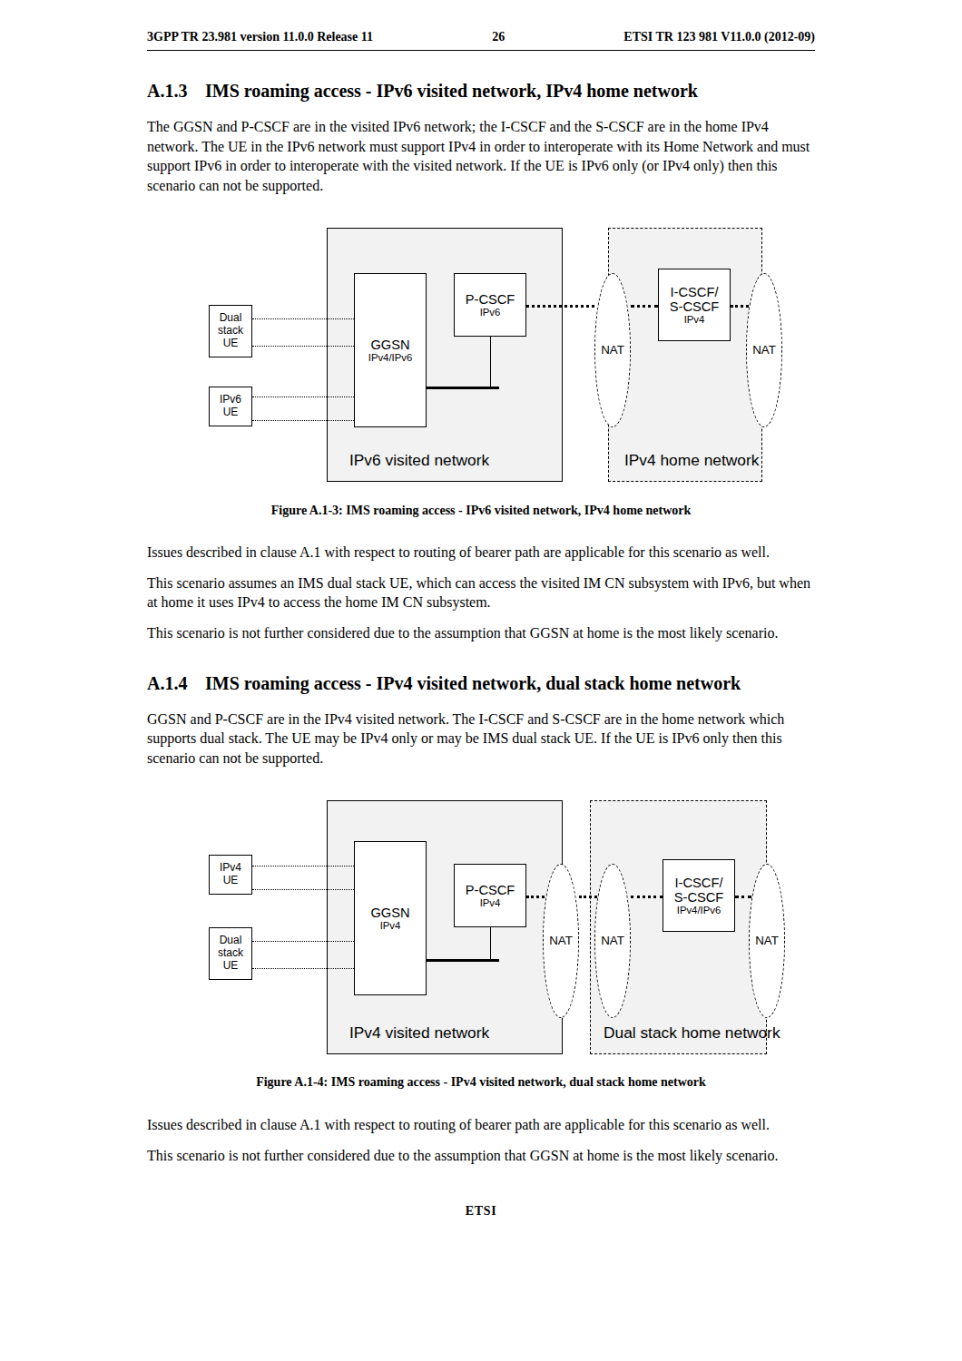3GPP TR 23.981 version 11.0.0 Release 11 26 ETSI TR 123 981 V11.0.0 (2012-09)
A.1.3 IMS roaming access - IPv6 visited network, IPv4 home network
The GGSN and P-CSCF are in the visited IPv6 network; the I-CSCF and the S-CSCF are in the home IPv4 network. The UE in the IPv6 network must support IPv4 in order to interoperate with its Home Network and must support IPv6 in order to interoperate with the visited network. If the UE is IPv6 only (or IPv4 only) then this scenario can not be supported.
IPv6 visited network
IPv4 home network
Dual stack UE
IPv6 UE
GGSN IPv4/IPv6
P-CSCF IPv6
NAT
I-CSCF/S-CSCF IPv4
NAT
Figure A.1-3: IMS roaming access - IPv6 visited network, IPv4 home network
Issues described in clause A.1 with respect to routing of bearer path are applicable for this scenario as well.
This scenario assumes an IMS dual stack UE, which can access the visited IM CN subsystem with IPv6, but when at home it uses IPv4 to access the home IM CN subsystem.
This scenario is not further considered due to the assumption that GGSN at home is the most likely scenario.
A.1.4 IMS roaming access - IPv4 visited network, dual stack home network
GGSN and P-CSCF are in the IPv4 visited network. The I-CSCF and S-CSCF are in the home network which supports dual stack. The UE may be IPv4 only or may be IMS dual stack UE. If the UE is IPv6 only then this scenario can not be supported.
IPv4 visited network
Dual stack home network
IPv4 UE
Dual stack UE
GGSN IPv4
P-CSCF IPv4
NAT
NAT
I-CSCF/S-CSCF IPv4/IPv6
NAT
Figure A.1-4: IMS roaming access - IPv4 visited network, dual stack home network
Issues described in clause A.1 with respect to routing of bearer path are applicable for this scenario as well.
This scenario is not further considered due to the assumption that GGSN at home is the most likely scenario.
ETSI